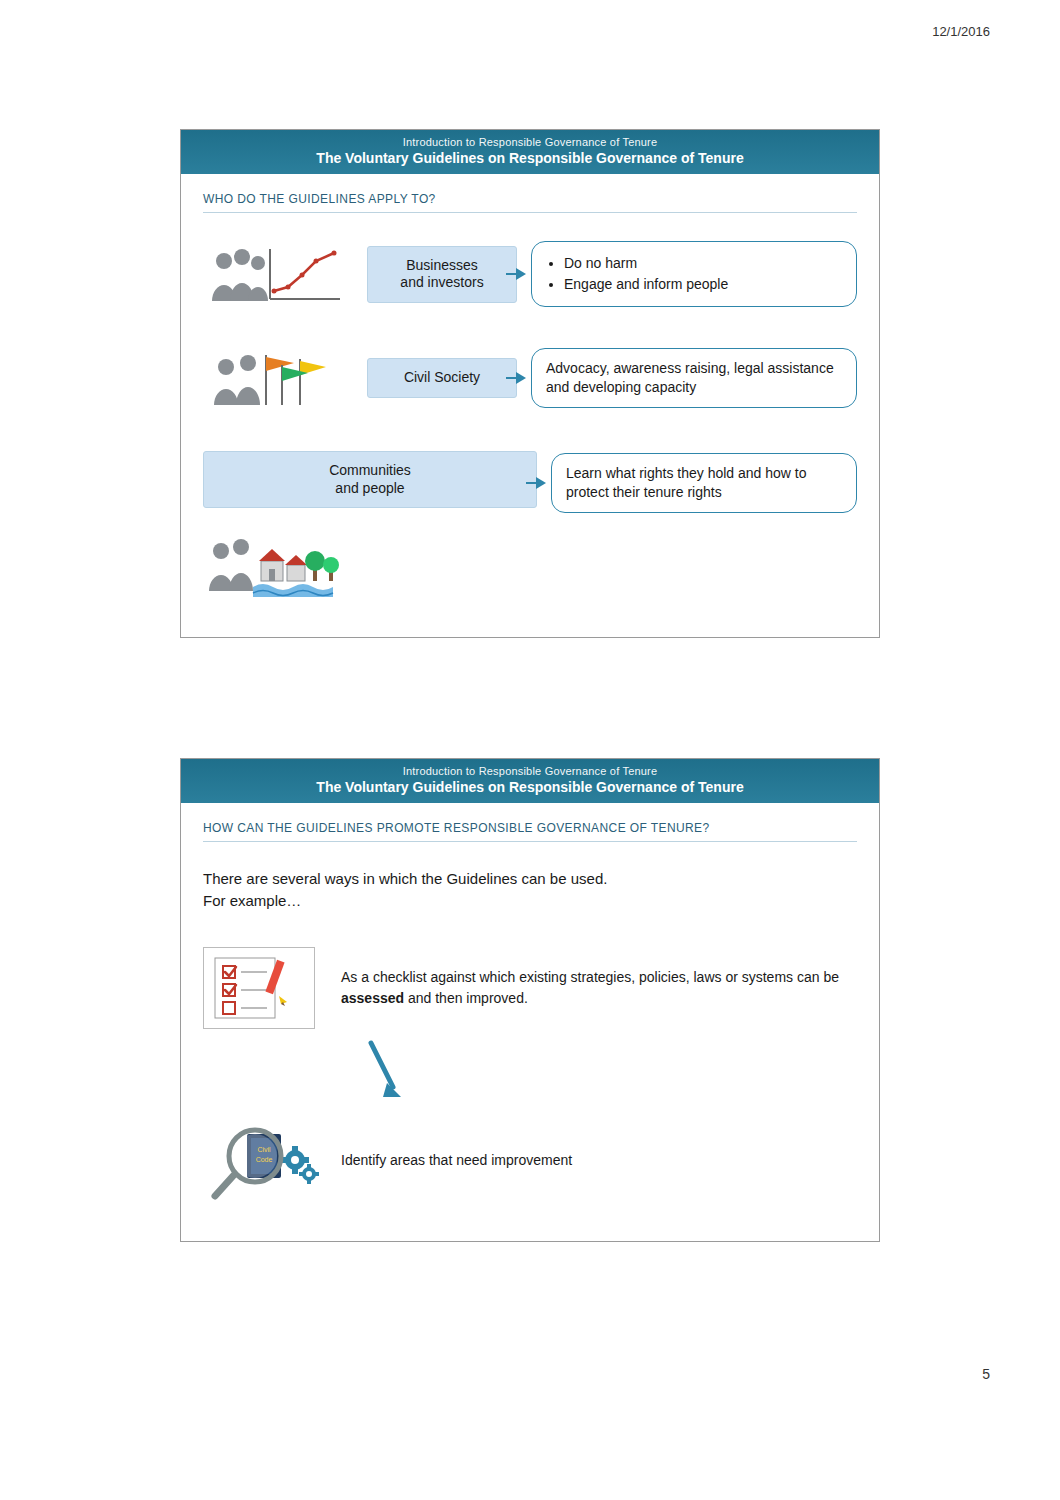12/1/2016
Introduction to Responsible Governance of Tenure
The Voluntary Guidelines on Responsible Governance of Tenure
WHO DO THE GUIDELINES APPLY TO?
Businesses
and investors
Do no harm
Engage and inform people
Civil Society
Advocacy, awareness raising, legal assistance and developing capacity
Communities
and people
Learn what rights they hold and how to protect their tenure rights
Introduction to Responsible Governance of Tenure
The Voluntary Guidelines on Responsible Governance of Tenure
HOW CAN THE GUIDELINES PROMOTE RESPONSIBLE GOVERNANCE OF TENURE?
There are several ways in which the Guidelines can be used.
For example…
As a checklist against which existing strategies, policies, laws or systems can be assessed and then improved.
Civil Code
Identify areas that need improvement
5